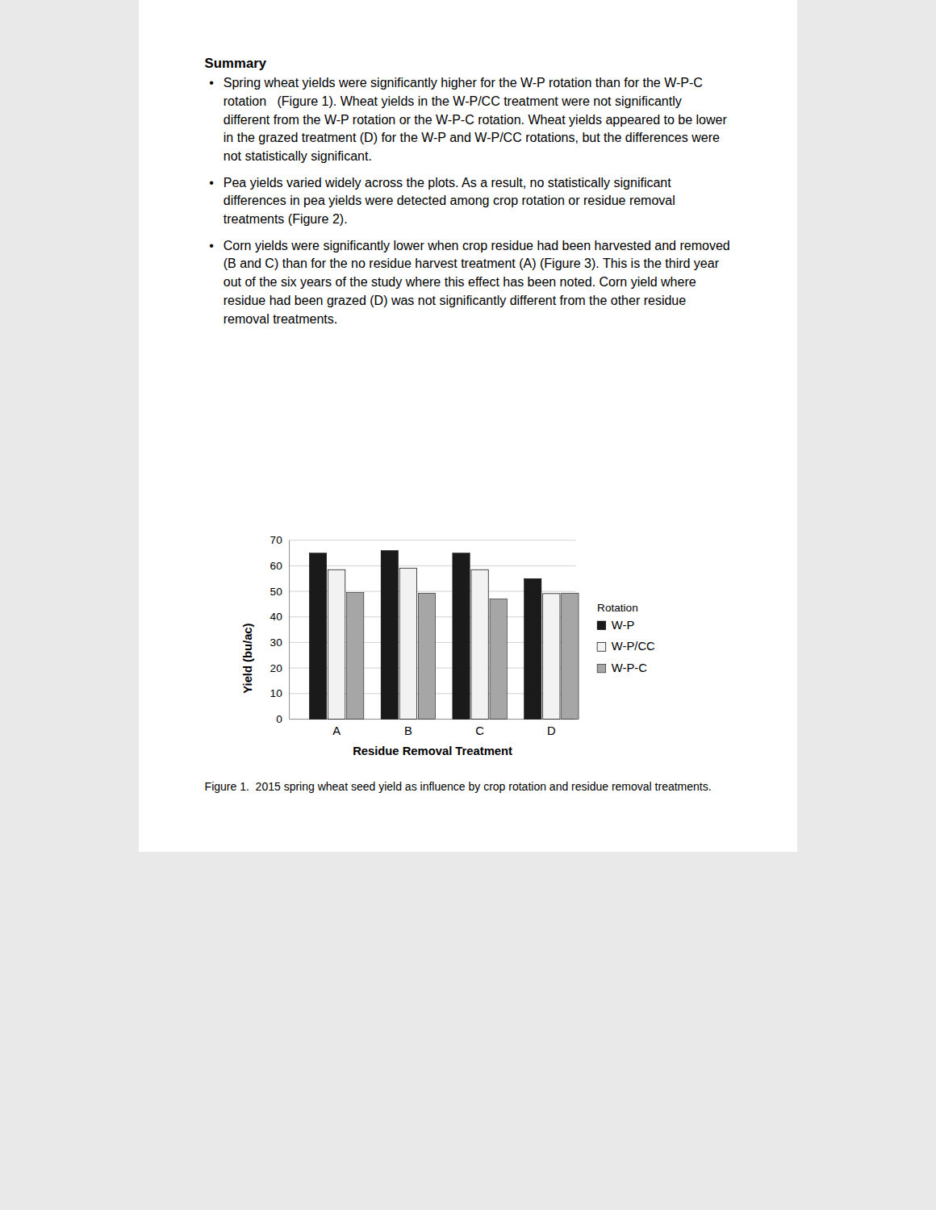Summary
Spring wheat yields were significantly higher for the W-P rotation than for the W-P-C rotation (Figure 1). Wheat yields in the W-P/CC treatment were not significantly different from the W-P rotation or the W-P-C rotation. Wheat yields appeared to be lower in the grazed treatment (D) for the W-P and W-P/CC rotations, but the differences were not statistically significant.
Pea yields varied widely across the plots. As a result, no statistically significant differences in pea yields were detected among crop rotation or residue removal treatments (Figure 2).
Corn yields were significantly lower when crop residue had been harvested and removed (B and C) than for the no residue harvest treatment (A) (Figure 3). This is the third year out of the six years of the study where this effect has been noted. Corn yield where residue had been grazed (D) was not significantly different from the other residue removal treatments.
Yield (bu/ac) 70 60 50 40 30 20 10 0 A B C D Residue Removal Treatment Rotation W-P W-P/CC W-P-C
Figure 1. 2015 spring wheat seed yield as influence by crop rotation and residue removal treatments.